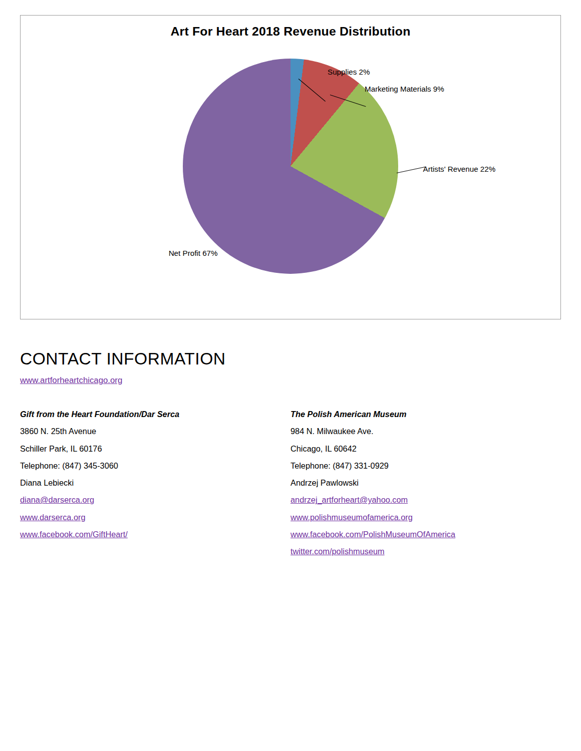Art For Heart 2018 Revenue Distribution
Supplies 2% Marketing Materials 9% Artists' Revenue 22% Net Profit 67%
CONTACT INFORMATION
www.artforheartchicago.org
| Gift from the Heart Foundation/Dar Serca 3860 N. 25th Avenue Schiller Park, IL 60176 Telephone: (847) 345-3060 Diana Lebiecki diana@darserca.org www.darserca.org www.facebook.com/GiftHeart/ | The Polish American Museum 984 N. Milwaukee Ave. Chicago, IL 60642 Telephone: (847) 331-0929 Andrzej Pawlowski andrzej_artforheart@yahoo.com www.polishmuseumofamerica.org www.facebook.com/PolishMuseumOfAmerica twitter.com/polishmuseum |